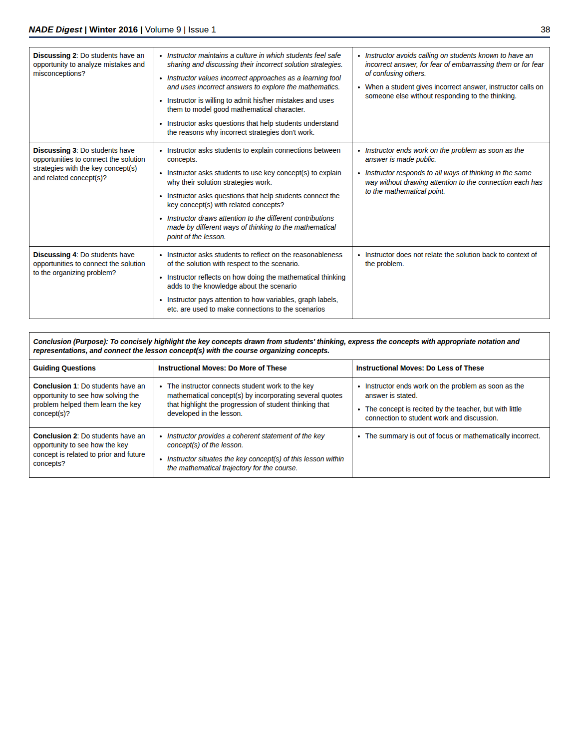NADE Digest | Winter 2016 | Volume 9 | Issue 1
38
| Discussing 2 : Do students have an opportunity to analyze mistakes and misconceptions? | Instructor maintains a culture in which students feel safe sharing and discussing their incorrect solution strategies. Instructor values incorrect approaches as a learning tool and uses incorrect answers to explore the mathematics. Instructor is willing to admit his/her mistakes and uses them to model good mathematical character. Instructor asks questions that help students understand the reasons why incorrect strategies don't work. | Instructor avoids calling on students known to have an incorrect answer, for fear of embarrassing them or for fear of confusing others. When a student gives incorrect answer, instructor calls on someone else without responding to the thinking. |
| Discussing 3 : Do students have opportunities to connect the solution strategies with the key concept(s) and related concept(s)? | Instructor asks students to explain connections between concepts. Instructor asks students to use key concept(s) to explain why their solution strategies work. Instructor asks questions that help students connect the key concept(s) with related concepts? Instructor draws attention to the different contributions made by different ways of thinking to the mathematical point of the lesson. | Instructor ends work on the problem as soon as the answer is made public. Instructor responds to all ways of thinking in the same way without drawing attention to the connection each has to the mathematical point. |
| Discussing 4 : Do students have opportunities to connect the solution to the organizing problem? | Instructor asks students to reflect on the reasonableness of the solution with respect to the scenario. Instructor reflects on how doing the mathematical thinking adds to the knowledge about the scenario Instructor pays attention to how variables, graph labels, etc. are used to make connections to the scenarios | Instructor does not relate the solution back to context of the problem. |
| Conclusion (Purpose): To concisely highlight the key concepts drawn from students' thinking, express the concepts with appropriate notation and representations, and connect the lesson concept(s) with the course organizing concepts. |
| Guiding Questions | Instructional Moves: Do More of These | Instructional Moves: Do Less of These |
| Conclusion 1 : Do students have an opportunity to see how solving the problem helped them learn the key concept(s)? | The instructor connects student work to the key mathematical concept(s) by incorporating several quotes that highlight the progression of student thinking that developed in the lesson. | Instructor ends work on the problem as soon as the answer is stated. The concept is recited by the teacher, but with little connection to student work and discussion. |
| Conclusion 2 : Do students have an opportunity to see how the key concept is related to prior and future concepts? | Instructor provides a coherent statement of the key concept(s) of the lesson. Instructor situates the key concept(s) of this lesson within the mathematical trajectory for the course. | The summary is out of focus or mathematically incorrect. |